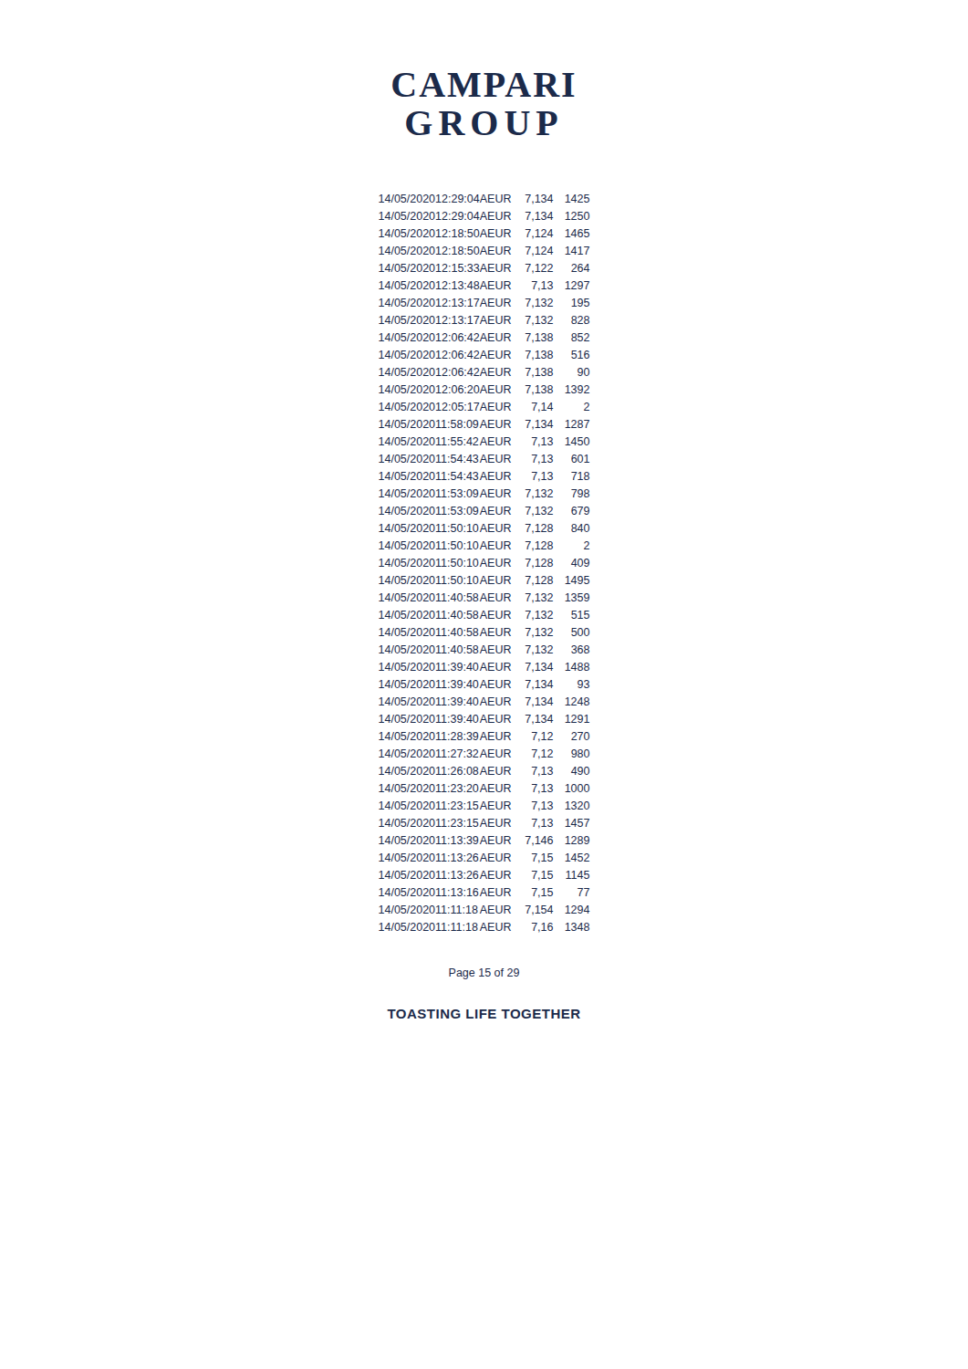CAMPARI
GROUP
| 14/05/2020 | 12:29:04 | A | EUR | 7,134 | 1425 |
| 14/05/2020 | 12:29:04 | A | EUR | 7,134 | 1250 |
| 14/05/2020 | 12:18:50 | A | EUR | 7,124 | 1465 |
| 14/05/2020 | 12:18:50 | A | EUR | 7,124 | 1417 |
| 14/05/2020 | 12:15:33 | A | EUR | 7,122 | 264 |
| 14/05/2020 | 12:13:48 | A | EUR | 7,13 | 1297 |
| 14/05/2020 | 12:13:17 | A | EUR | 7,132 | 195 |
| 14/05/2020 | 12:13:17 | A | EUR | 7,132 | 828 |
| 14/05/2020 | 12:06:42 | A | EUR | 7,138 | 852 |
| 14/05/2020 | 12:06:42 | A | EUR | 7,138 | 516 |
| 14/05/2020 | 12:06:42 | A | EUR | 7,138 | 90 |
| 14/05/2020 | 12:06:20 | A | EUR | 7,138 | 1392 |
| 14/05/2020 | 12:05:17 | A | EUR | 7,14 | 2 |
| 14/05/2020 | 11:58:09 | A | EUR | 7,134 | 1287 |
| 14/05/2020 | 11:55:42 | A | EUR | 7,13 | 1450 |
| 14/05/2020 | 11:54:43 | A | EUR | 7,13 | 601 |
| 14/05/2020 | 11:54:43 | A | EUR | 7,13 | 718 |
| 14/05/2020 | 11:53:09 | A | EUR | 7,132 | 798 |
| 14/05/2020 | 11:53:09 | A | EUR | 7,132 | 679 |
| 14/05/2020 | 11:50:10 | A | EUR | 7,128 | 840 |
| 14/05/2020 | 11:50:10 | A | EUR | 7,128 | 2 |
| 14/05/2020 | 11:50:10 | A | EUR | 7,128 | 409 |
| 14/05/2020 | 11:50:10 | A | EUR | 7,128 | 1495 |
| 14/05/2020 | 11:40:58 | A | EUR | 7,132 | 1359 |
| 14/05/2020 | 11:40:58 | A | EUR | 7,132 | 515 |
| 14/05/2020 | 11:40:58 | A | EUR | 7,132 | 500 |
| 14/05/2020 | 11:40:58 | A | EUR | 7,132 | 368 |
| 14/05/2020 | 11:39:40 | A | EUR | 7,134 | 1488 |
| 14/05/2020 | 11:39:40 | A | EUR | 7,134 | 93 |
| 14/05/2020 | 11:39:40 | A | EUR | 7,134 | 1248 |
| 14/05/2020 | 11:39:40 | A | EUR | 7,134 | 1291 |
| 14/05/2020 | 11:28:39 | A | EUR | 7,12 | 270 |
| 14/05/2020 | 11:27:32 | A | EUR | 7,12 | 980 |
| 14/05/2020 | 11:26:08 | A | EUR | 7,13 | 490 |
| 14/05/2020 | 11:23:20 | A | EUR | 7,13 | 1000 |
| 14/05/2020 | 11:23:15 | A | EUR | 7,13 | 1320 |
| 14/05/2020 | 11:23:15 | A | EUR | 7,13 | 1457 |
| 14/05/2020 | 11:13:39 | A | EUR | 7,146 | 1289 |
| 14/05/2020 | 11:13:26 | A | EUR | 7,15 | 1452 |
| 14/05/2020 | 11:13:26 | A | EUR | 7,15 | 1145 |
| 14/05/2020 | 11:13:16 | A | EUR | 7,15 | 77 |
| 14/05/2020 | 11:11:18 | A | EUR | 7,154 | 1294 |
| 14/05/2020 | 11:11:18 | A | EUR | 7,16 | 1348 |
Page 15 of 29
TOASTING LIFE TOGETHER